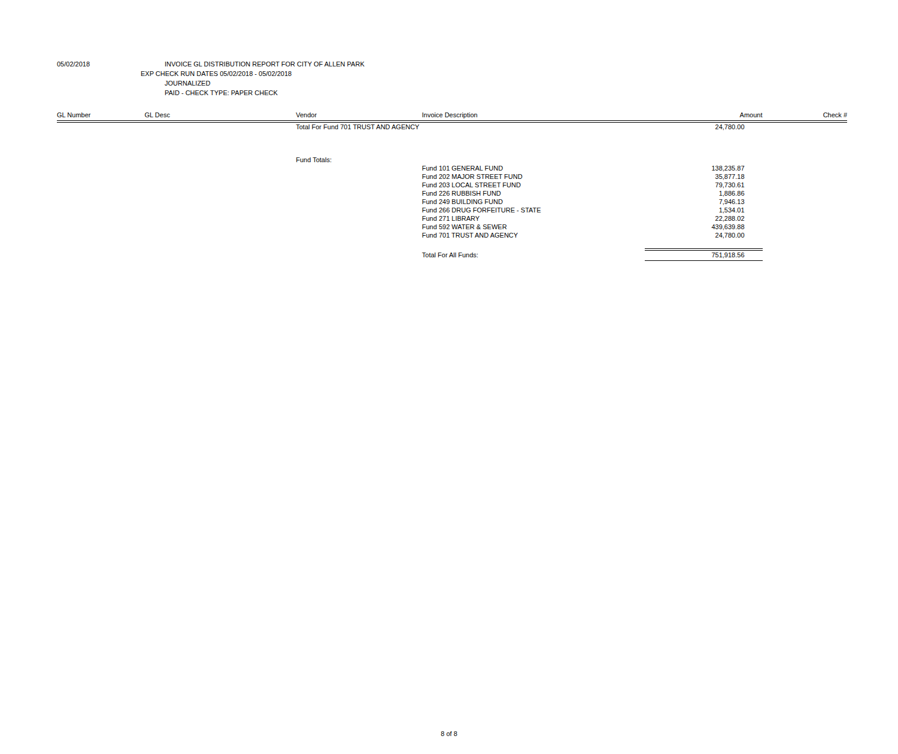05/02/2018
INVOICE GL DISTRIBUTION REPORT FOR CITY OF ALLEN PARK
EXP CHECK RUN DATES 05/02/2018 - 05/02/2018
JOURNALIZED
PAID - CHECK TYPE: PAPER CHECK
| GL Number | GL Desc | Vendor | Invoice Description | Amount | Check # |
| --- | --- | --- | --- | --- | --- |
| | | Total For Fund 701 TRUST AND AGENCY | 24,780.00 | |
| | | Fund Totals: | | | |
| | | | Fund 101 GENERAL FUND | 138,235.87 | |
| | | | Fund 202 MAJOR STREET FUND | 35,877.18 | |
| | | | Fund 203 LOCAL STREET FUND | 79,730.61 | |
| | | | Fund 226 RUBBISH FUND | 1,886.86 | |
| | | | Fund 249 BUILDING FUND | 7,946.13 | |
| | | | Fund 266 DRUG FORFEITURE - STATE | 1,534.01 | |
| | | | Fund 271 LIBRARY | 22,288.02 | |
| | | | Fund 592 WATER & SEWER | 439,639.88 | |
| | | | Fund 701 TRUST AND AGENCY | 24,780.00 | |
| | | | Total For All Funds: | 751,918.56 | |
8 of 8